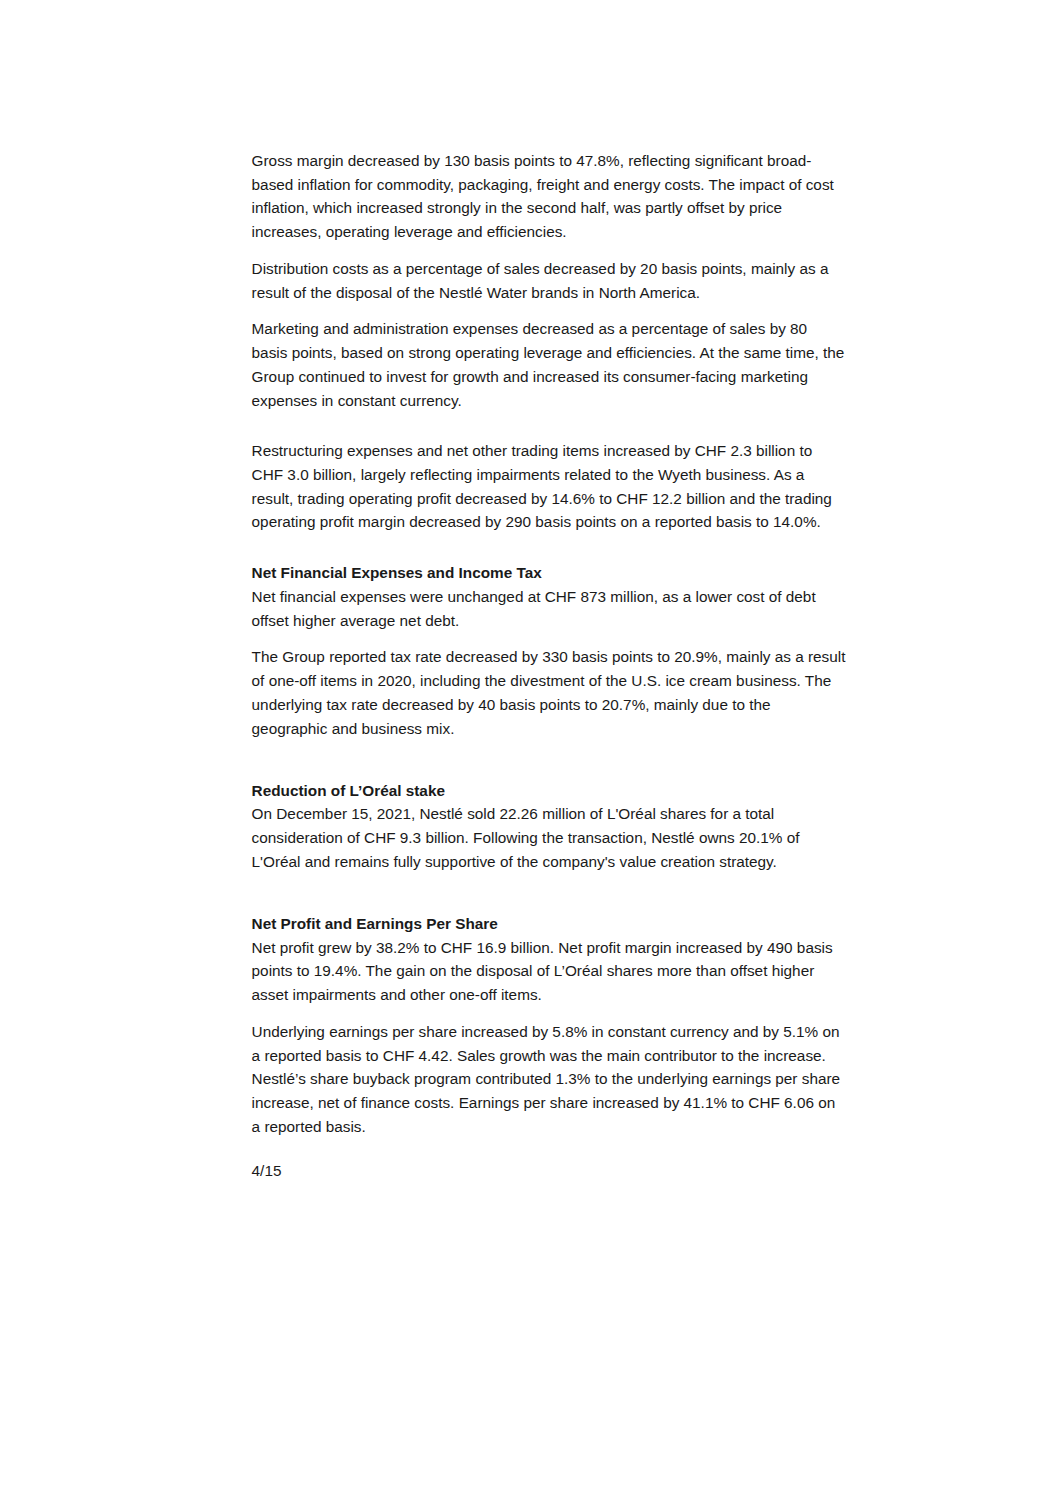Gross margin decreased by 130 basis points to 47.8%, reflecting significant broad-based inflation for commodity, packaging, freight and energy costs. The impact of cost inflation, which increased strongly in the second half, was partly offset by price increases, operating leverage and efficiencies.
Distribution costs as a percentage of sales decreased by 20 basis points, mainly as a result of the disposal of the Nestlé Water brands in North America.
Marketing and administration expenses decreased as a percentage of sales by 80 basis points, based on strong operating leverage and efficiencies. At the same time, the Group continued to invest for growth and increased its consumer-facing marketing expenses in constant currency.
Restructuring expenses and net other trading items increased by CHF 2.3 billion to CHF 3.0 billion, largely reflecting impairments related to the Wyeth business. As a result, trading operating profit decreased by 14.6% to CHF 12.2 billion and the trading operating profit margin decreased by 290 basis points on a reported basis to 14.0%.
Net Financial Expenses and Income Tax
Net financial expenses were unchanged at CHF 873 million, as a lower cost of debt offset higher average net debt.
The Group reported tax rate decreased by 330 basis points to 20.9%, mainly as a result of one-off items in 2020, including the divestment of the U.S. ice cream business. The underlying tax rate decreased by 40 basis points to 20.7%, mainly due to the geographic and business mix.
Reduction of L’Oréal stake
On December 15, 2021, Nestlé sold 22.26 million of L'Oréal shares for a total consideration of CHF 9.3 billion. Following the transaction, Nestlé owns 20.1% of L'Oréal and remains fully supportive of the company's value creation strategy.
Net Profit and Earnings Per Share
Net profit grew by 38.2% to CHF 16.9 billion. Net profit margin increased by 490 basis points to 19.4%. The gain on the disposal of L’Oréal shares more than offset higher asset impairments and other one-off items.
Underlying earnings per share increased by 5.8% in constant currency and by 5.1% on a reported basis to CHF 4.42. Sales growth was the main contributor to the increase. Nestlé’s share buyback program contributed 1.3% to the underlying earnings per share increase, net of finance costs. Earnings per share increased by 41.1% to CHF 6.06 on a reported basis.
4/15